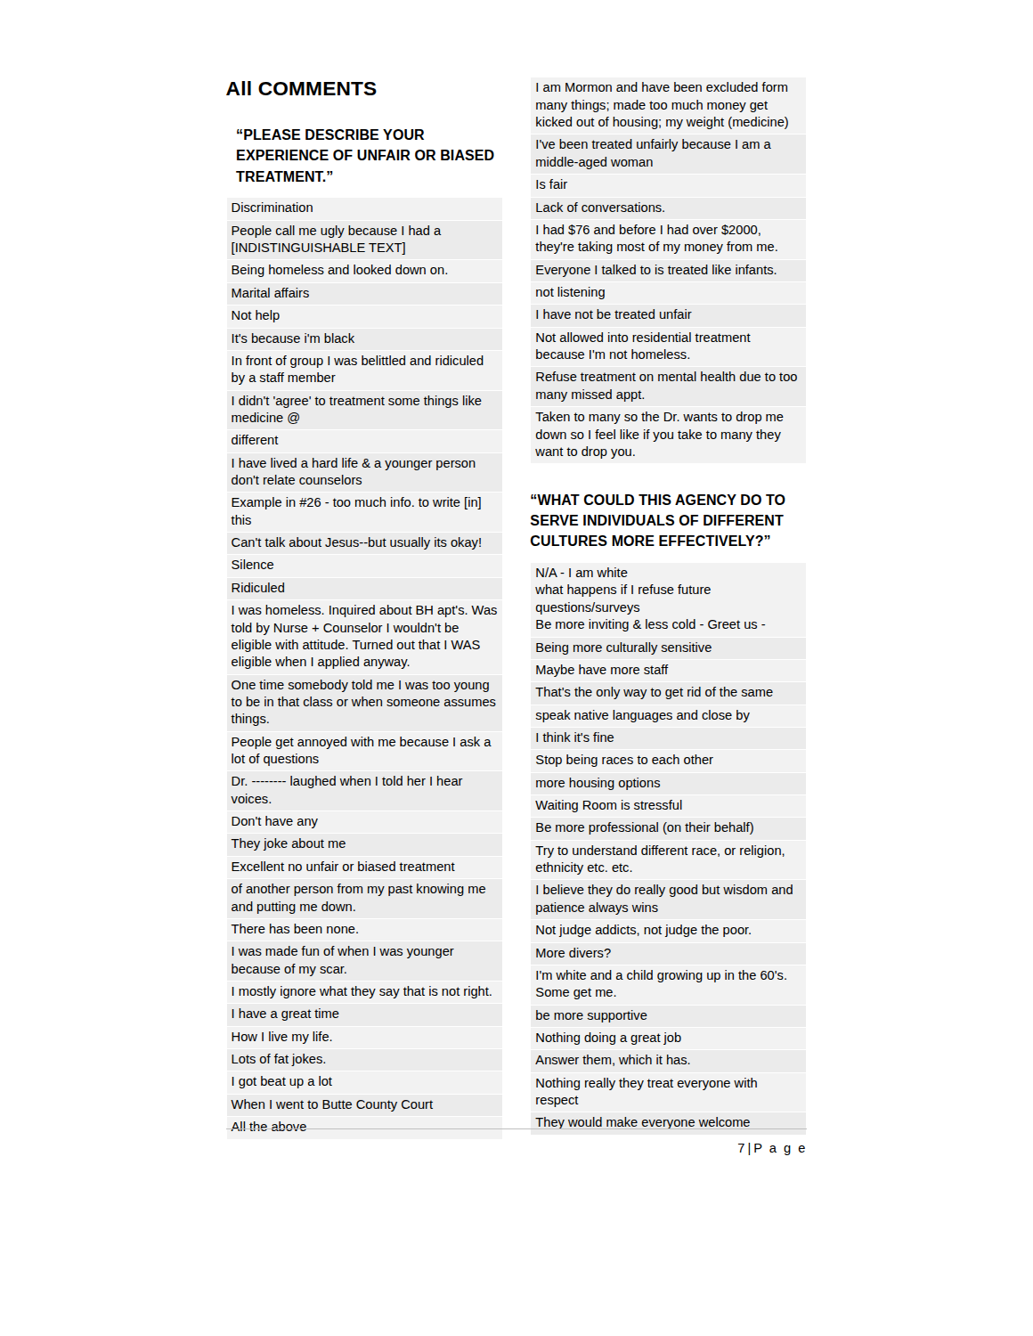All COMMENTS
“PLEASE DESCRIBE YOUR EXPERIENCE OF UNFAIR OR BIASED TREATMENT.”
| Discrimination |
| People call me ugly because I had a [INDISTINGUISHABLE TEXT] |
| Being homeless and looked down on. |
| Marital affairs |
| Not help |
| It's because i'm black |
| In front of group I was belittled and ridiculed by a staff member |
| I didn't 'agree' to treatment some things like medicine @ |
| different |
| I have lived a hard life & a younger person don't relate counselors |
| Example in #26 - too much info. to write [in] this |
| Can't talk about Jesus--but usually its okay! |
| Silence |
| Ridiculed |
| I was homeless. Inquired about BH apt's. Was told by Nurse + Counselor I wouldn't be eligible with attitude. Turned out that I WAS eligible when I applied anyway. |
| One time somebody told me I was too young to be in that class or when someone assumes things. |
| People get annoyed with me because I ask a lot of questions |
| Dr. -------- laughed when I told her I hear voices. |
| Don't have any |
| They joke about me |
| Excellent no unfair or biased treatment |
| of another person from my past knowing me and putting me down. |
| There has been none. |
| I was made fun of when I was younger because of my scar. |
| I mostly ignore what they say that is not right. |
| I have a great time |
| How I live my life. |
| Lots of fat jokes. |
| I got beat up a lot |
| When I went to Butte County Court |
| All the above |
| I am Mormon and have been excluded form many things; made too much money get kicked out of housing; my weight (medicine) |
| I've been treated unfairly because I am a middle-aged woman |
| Is fair |
| Lack of conversations. |
| I had $76 and before I had over $2000, they're taking most of my money from me. |
| Everyone I talked to is treated like infants. |
| not listening |
| I have not be treated unfair |
| Not allowed into residential treatment because I'm not homeless. |
| Refuse treatment on mental health due to too many missed appt. |
| Taken to many so the Dr. wants to drop me down so I feel like if you take to many they want to drop you. |
“WHAT COULD THIS AGENCY DO TO SERVE INDIVIDUALS OF DIFFERENT CULTURES MORE EFFECTIVELY?”
| N/A - I am white what happens if I refuse future questions/surveys Be more inviting & less cold - Greet us - |
| Being more culturally sensitive |
| Maybe have more staff |
| That's the only way to get rid of the same |
| speak native languages and close by |
| I think it's fine |
| Stop being races to each other |
| more housing options |
| Waiting Room is stressful |
| Be more professional (on their behalf) |
| Try to understand different race, or religion, ethnicity etc. etc. |
| I believe they do really good but wisdom and patience always wins |
| Not judge addicts, not judge the poor. |
| More divers? |
| I'm white and a child growing up in the 60's. Some get me. |
| be more supportive |
| Nothing doing a great job |
| Answer them, which it has. |
| Nothing really they treat everyone with respect |
| They would make everyone welcome |
7|P a g e